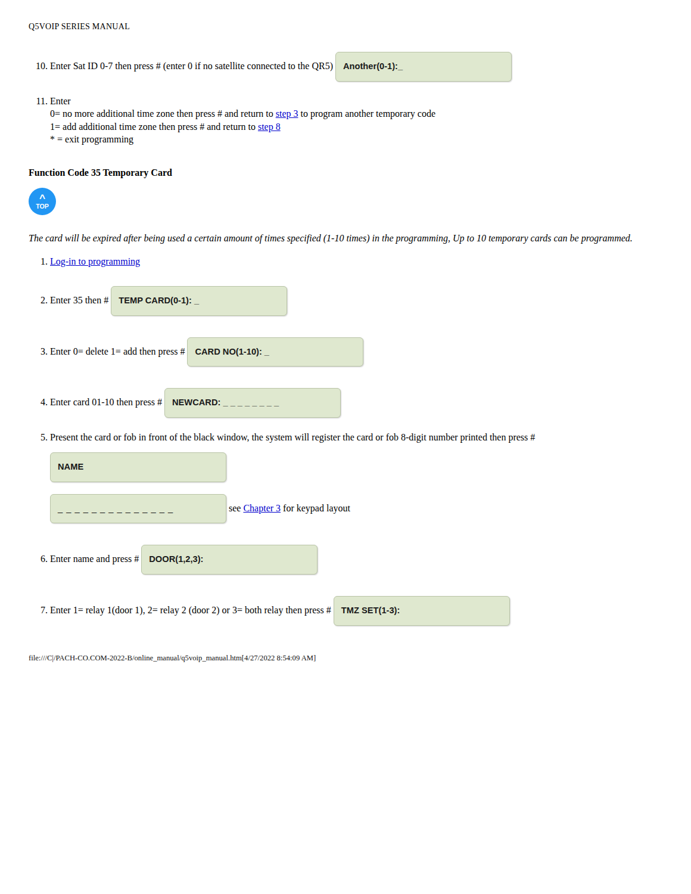Q5VOIP SERIES MANUAL
Enter Sat ID 0-7 then press # (enter 0 if no satellite connected to the QR5)
Another(0-1):_
Enter
0= no more additional time zone then press # and return to step 3 to program another temporary code
1= add additional time zone then press # and return to step 8
* = exit programming
Function Code 35 Temporary Card
^TOP
The card will be expired after being used a certain amount of times specified (1-10 times) in the programming, Up to 10 temporary cards can be programmed.
Log-in to programming
Enter 35 then #
TEMP CARD(0-1): _
Enter 0= delete 1= add then press #
CARD NO(1-10): _
Enter card 01-10 then press #
NEWCARD: _ _ _ _ _ _ _ _
Present the card or fob in front of the black window, the system will register the card or fob 8-digit number printed then press #
NAME
_ _ _ _ _ _ _ _ _ _ _ _ _ _ see Chapter 3 for keypad layout
Enter name and press #
DOOR(1,2,3):
Enter 1= relay 1(door 1), 2= relay 2 (door 2) or 3= both relay then press #
TMZ SET(1-3):
file:///C|/PACH-CO.COM-2022-B/online_manual/q5voip_manual.htm[4/27/2022 8:54:09 AM]